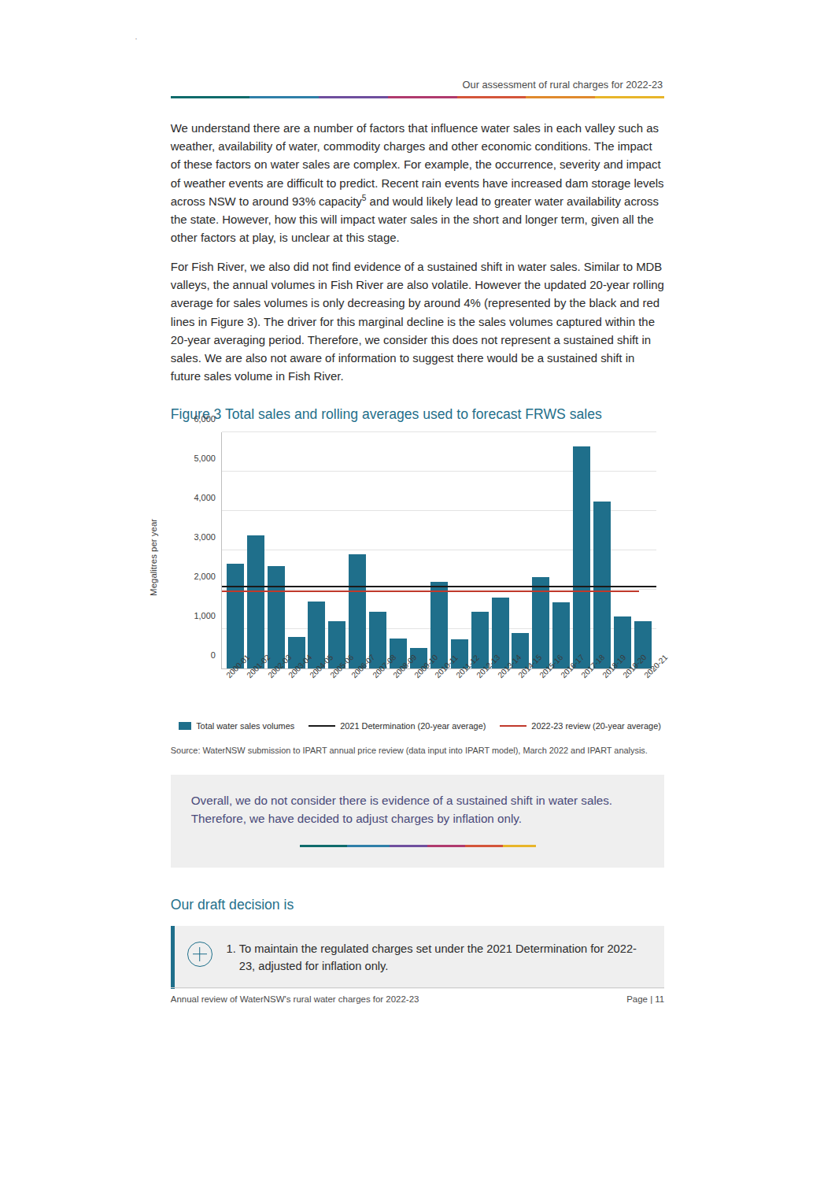.
Our assessment of rural charges for 2022-23
We understand there are a number of factors that influence water sales in each valley such as weather, availability of water, commodity charges and other economic conditions. The impact of these factors on water sales are complex. For example, the occurrence, severity and impact of weather events are difficult to predict. Recent rain events have increased dam storage levels across NSW to around 93% capacity5 and would likely lead to greater water availability across the state. However, how this will impact water sales in the short and longer term, given all the other factors at play, is unclear at this stage.
For Fish River, we also did not find evidence of a sustained shift in water sales. Similar to MDB valleys, the annual volumes in Fish River are also volatile. However the updated 20-year rolling average for sales volumes is only decreasing by around 4% (represented by the black and red lines in Figure 3). The driver for this marginal decline is the sales volumes captured within the 20-year averaging period. Therefore, we consider this does not represent a sustained shift in sales. We are also not aware of information to suggest there would be a sustained shift in future sales volume in Fish River.
Figure 3 Total sales and rolling averages used to forecast FRWS sales
Megalitres per year
6,000
5,000
4,000
3,000
2,000
1,000
0
2000-01 2001-02 2002-03 2003-04 2004-05 2005-06 2006-07 2007-08 2008-09 2009-10 2010-11 2011-12 2012-13 2013-14 2014-15 2015-16 2016-17 2017-18 2018-19 2019-20 2020-21
Total water sales volumes
2021 Determination (20-year average)
2022-23 review (20-year average)
Source: WaterNSW submission to IPART annual price review (data input into IPART model), March 2022 and IPART analysis.
Overall, we do not consider there is evidence of a sustained shift in water sales.
Therefore, we have decided to adjust charges by inflation only.
Our draft decision is
To maintain the regulated charges set under the 2021 Determination for 2022-23, adjusted for inflation only.
Annual review of WaterNSW's rural water charges for 2022-23
Page | 11